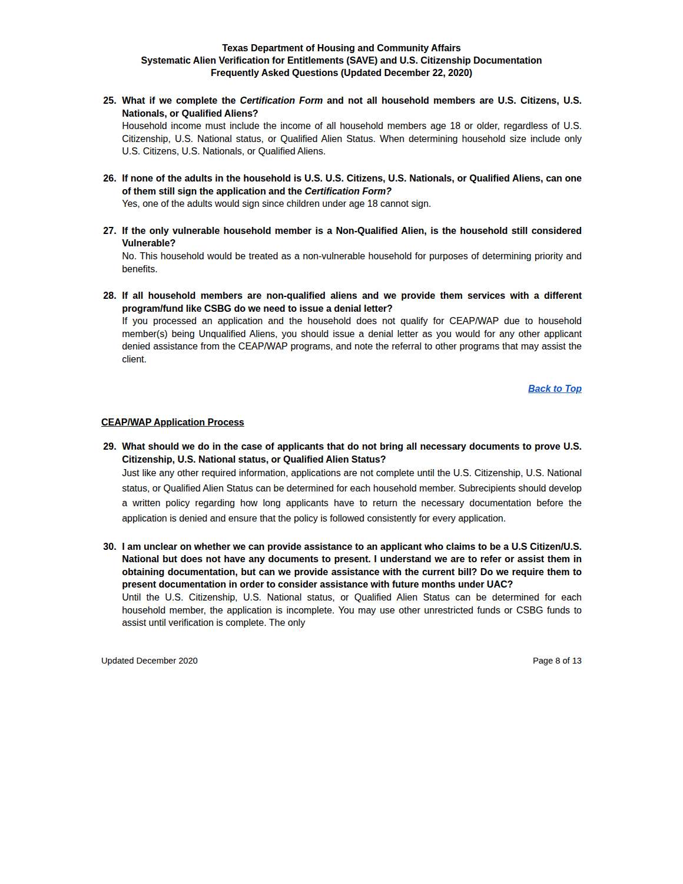Texas Department of Housing and Community Affairs
Systematic Alien Verification for Entitlements (SAVE) and U.S. Citizenship Documentation
Frequently Asked Questions (Updated December 22, 2020)
25.
What if we complete the Certification Form and not all household members are U.S. Citizens, U.S. Nationals, or Qualified Aliens?
Household income must include the income of all household members age 18 or older, regardless of U.S. Citizenship, U.S. National status, or Qualified Alien Status. When determining household size include only U.S. Citizens, U.S. Nationals, or Qualified Aliens.
26.
If none of the adults in the household is U.S. U.S. Citizens, U.S. Nationals, or Qualified Aliens, can one of them still sign the application and the Certification Form?
Yes, one of the adults would sign since children under age 18 cannot sign.
27.
If the only vulnerable household member is a Non-Qualified Alien, is the household still considered Vulnerable?
No. This household would be treated as a non-vulnerable household for purposes of determining priority and benefits.
28.
If all household members are non-qualified aliens and we provide them services with a different program/fund like CSBG do we need to issue a denial letter?
If you processed an application and the household does not qualify for CEAP/WAP due to household member(s) being Unqualified Aliens, you should issue a denial letter as you would for any other applicant denied assistance from the CEAP/WAP programs, and note the referral to other programs that may assist the client.
Back to Top
CEAP/WAP Application Process
29.
What should we do in the case of applicants that do not bring all necessary documents to prove U.S. Citizenship, U.S. National status, or Qualified Alien Status?
Just like any other required information, applications are not complete until the U.S. Citizenship, U.S. National status, or Qualified Alien Status can be determined for each household member. Subrecipients should develop a written policy regarding how long applicants have to return the necessary documentation before the application is denied and ensure that the policy is followed consistently for every application.
30.
I am unclear on whether we can provide assistance to an applicant who claims to be a U.S Citizen/U.S. National but does not have any documents to present. I understand we are to refer or assist them in obtaining documentation, but can we provide assistance with the current bill? Do we require them to present documentation in order to consider assistance with future months under UAC?
Until the U.S. Citizenship, U.S. National status, or Qualified Alien Status can be determined for each household member, the application is incomplete. You may use other unrestricted funds or CSBG funds to assist until verification is complete. The only
Updated December 2020 Page 8 of 13